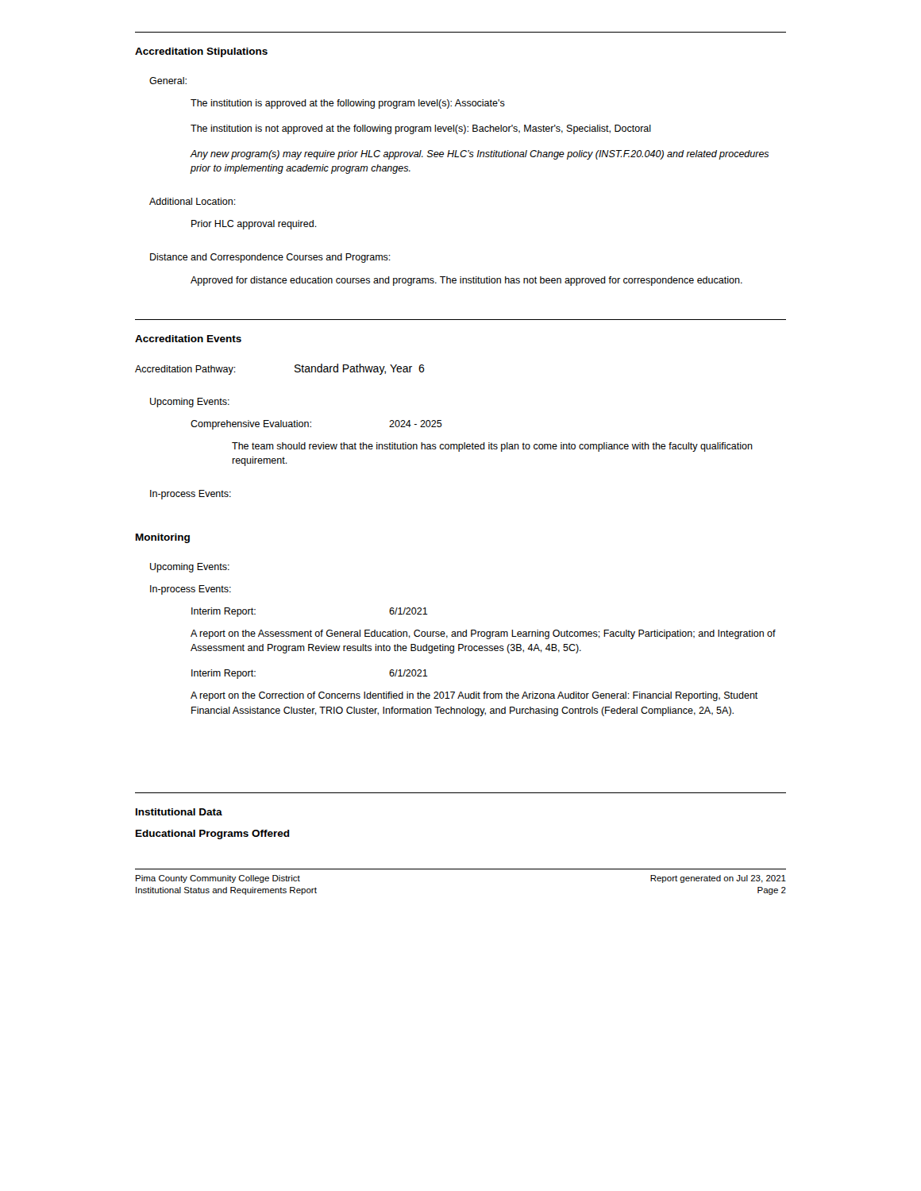Accreditation Stipulations
General:
The institution is approved at the following program level(s): Associate's
The institution is not approved at the following program level(s): Bachelor's, Master's, Specialist, Doctoral
Any new program(s) may require prior HLC approval. See HLC’s Institutional Change policy (INST.F.20.040) and related procedures prior to implementing academic program changes.
Additional Location:
Prior HLC approval required.
Distance and Correspondence Courses and Programs:
Approved for distance education courses and programs. The institution has not been approved for correspondence education.
Accreditation Events
Accreditation Pathway:
Standard Pathway, Year 6
Upcoming Events:
Comprehensive Evaluation:
2024 - 2025
The team should review that the institution has completed its plan to come into compliance with the faculty qualification requirement.
In-process Events:
Monitoring
Upcoming Events:
In-process Events:
Interim Report:
6/1/2021
A report on the Assessment of General Education, Course, and Program Learning Outcomes; Faculty Participation; and Integration of Assessment and Program Review results into the Budgeting Processes (3B, 4A, 4B, 5C).
Interim Report:
6/1/2021
A report on the Correction of Concerns Identified in the 2017 Audit from the Arizona Auditor General: Financial Reporting, Student Financial Assistance Cluster, TRIO Cluster, Information Technology, and Purchasing Controls (Federal Compliance, 2A, 5A).
Institutional Data
Educational Programs Offered
Pima County Community College District
Institutional Status and Requirements Report
Report generated on Jul 23, 2021
Page 2